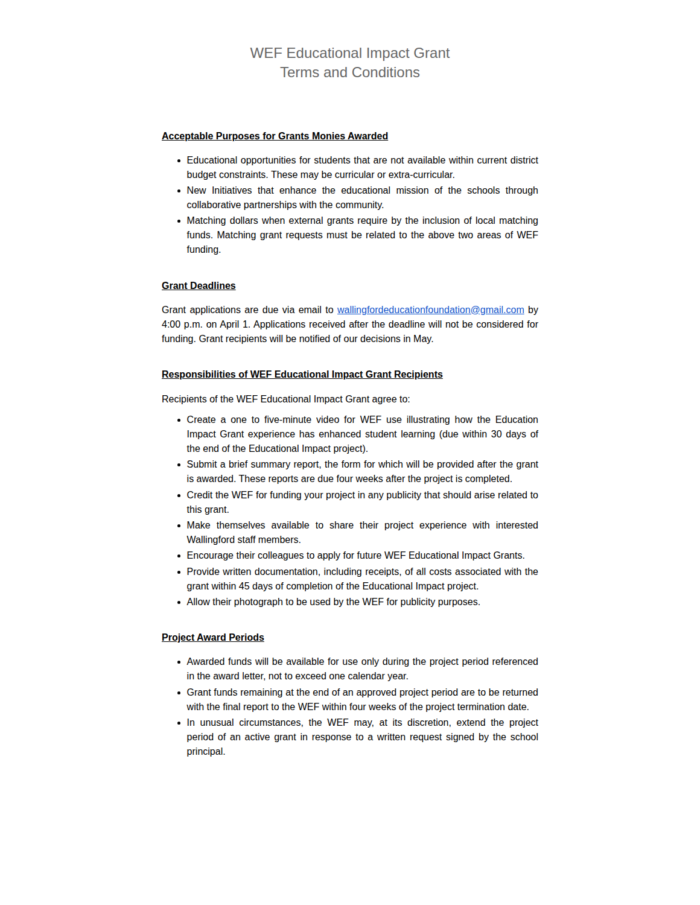WEF Educational Impact GrantTerms and Conditions
Acceptable Purposes for Grants Monies Awarded
Educational opportunities for students that are not available within current district budget constraints. These may be curricular or extra-curricular.
New Initiatives that enhance the educational mission of the schools through collaborative partnerships with the community.
Matching dollars when external grants require by the inclusion of local matching funds. Matching grant requests must be related to the above two areas of WEF funding.
Grant Deadlines
Grant applications are due via email to wallingfordeducationfoundation@gmail.com by 4:00 p.m. on April 1. Applications received after the deadline will not be considered for funding. Grant recipients will be notified of our decisions in May.
Responsibilities of WEF Educational Impact Grant Recipients
Recipients of the WEF Educational Impact Grant agree to:
Create a one to five-minute video for WEF use illustrating how the Education Impact Grant experience has enhanced student learning (due within 30 days of the end of the Educational Impact project).
Submit a brief summary report, the form for which will be provided after the grant is awarded. These reports are due four weeks after the project is completed.
Credit the WEF for funding your project in any publicity that should arise related to this grant.
Make themselves available to share their project experience with interested Wallingford staff members.
Encourage their colleagues to apply for future WEF Educational Impact Grants.
Provide written documentation, including receipts, of all costs associated with the grant within 45 days of completion of the Educational Impact project.
Allow their photograph to be used by the WEF for publicity purposes.
Project Award Periods
Awarded funds will be available for use only during the project period referenced in the award letter, not to exceed one calendar year.
Grant funds remaining at the end of an approved project period are to be returned with the final report to the WEF within four weeks of the project termination date.
In unusual circumstances, the WEF may, at its discretion, extend the project period of an active grant in response to a written request signed by the school principal.